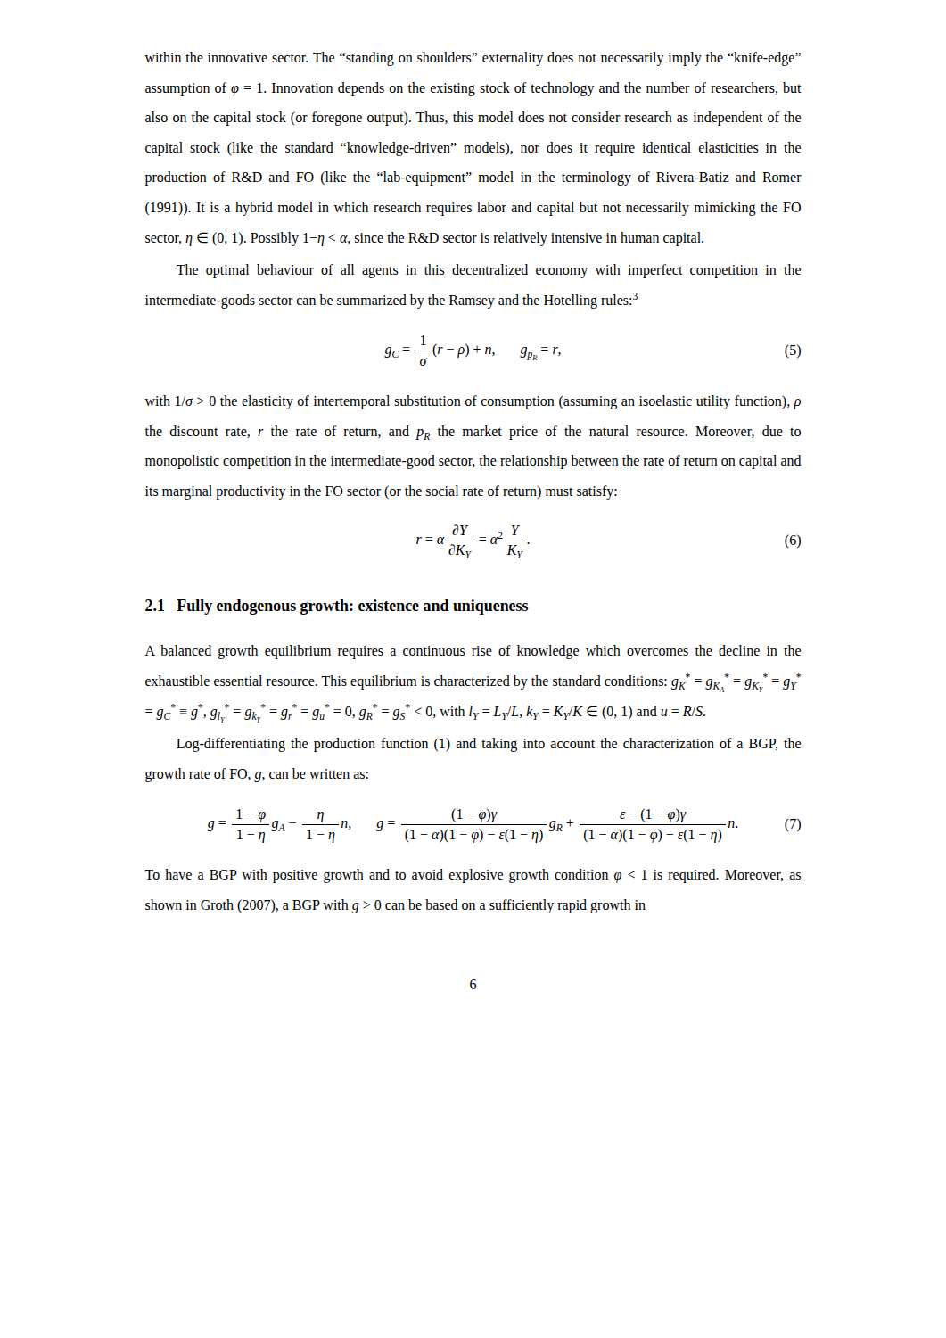within the innovative sector. The “standing on shoulders” externality does not necessarily imply the “knife-edge” assumption of φ = 1. Innovation depends on the existing stock of technology and the number of researchers, but also on the capital stock (or foregone output). Thus, this model does not consider research as independent of the capital stock (like the standard “knowledge-driven” models), nor does it require identical elasticities in the production of R&D and FO (like the “lab-equipment” model in the terminology of Rivera-Batiz and Romer (1991)). It is a hybrid model in which research requires labor and capital but not necessarily mimicking the FO sector, η ∈ (0, 1). Possibly 1−η < α, since the R&D sector is relatively intensive in human capital.
The optimal behaviour of all agents in this decentralized economy with imperfect competition in the intermediate-goods sector can be summarized by the Ramsey and the Hotelling rules:3
gC = 1 σ(r − ρ) + n, gpR = r, (5)
with 1/σ > 0 the elasticity of intertemporal substitution of consumption (assuming an isoelastic utility function), ρ the discount rate, r the rate of return, and pR the market price of the natural resource. Moreover, due to monopolistic competition in the intermediate-good sector, the relationship between the rate of return on capital and its marginal productivity in the FO sector (or the social rate of return) must satisfy:
r = α∂Y∂KY = α2YKY. (6)
2.1 Fully endogenous growth: existence and uniqueness
A balanced growth equilibrium requires a continuous rise of knowledge which overcomes the decline in the exhaustible essential resource. This equilibrium is characterized by the standard conditions: gK* = gKA* = gKY* = gY* = gC* ≡ g*, glY* = gkY* = gr* = gu* = 0, gR* = gS* < 0, with lY = LY/L, kY = KY/K ∈ (0, 1) and u = R/S.
Log-differentiating the production function (1) and taking into account the characterization of a BGP, the growth rate of FO, g, can be written as:
g = 1 − φ 1 − η gA − η 1 − η n, g = (1 − φ)γ(1 − α)(1 − φ) − ε(1 − η) gR + ε − (1 − φ)γ(1 − α)(1 − φ) − ε(1 − η) n. (7)
To have a BGP with positive growth and to avoid explosive growth condition φ < 1 is required. Moreover, as shown in Groth (2007), a BGP with g > 0 can be based on a sufficiently rapid growth in
6